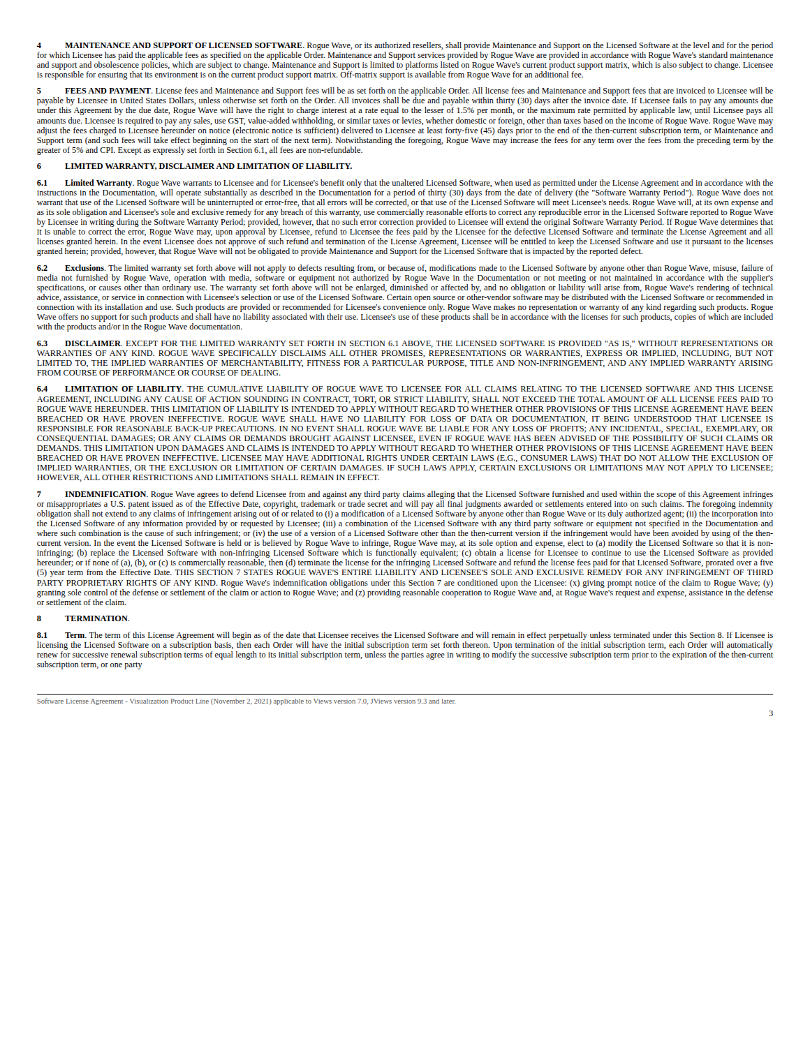4 MAINTENANCE AND SUPPORT OF LICENSED SOFTWARE. Rogue Wave, or its authorized resellers, shall provide Maintenance and Support on the Licensed Software at the level and for the period for which Licensee has paid the applicable fees as specified on the applicable Order. Maintenance and Support services provided by Rogue Wave are provided in accordance with Rogue Wave's standard maintenance and support and obsolescence policies, which are subject to change. Maintenance and Support is limited to platforms listed on Rogue Wave's current product support matrix, which is also subject to change. Licensee is responsible for ensuring that its environment is on the current product support matrix. Off-matrix support is available from Rogue Wave for an additional fee.
5 FEES AND PAYMENT. License fees and Maintenance and Support fees will be as set forth on the applicable Order. All license fees and Maintenance and Support fees that are invoiced to Licensee will be payable by Licensee in United States Dollars, unless otherwise set forth on the Order. All invoices shall be due and payable within thirty (30) days after the invoice date. If Licensee fails to pay any amounts due under this Agreement by the due date, Rogue Wave will have the right to charge interest at a rate equal to the lesser of 1.5% per month, or the maximum rate permitted by applicable law, until Licensee pays all amounts due. Licensee is required to pay any sales, use GST, value-added withholding, or similar taxes or levies, whether domestic or foreign, other than taxes based on the income of Rogue Wave. Rogue Wave may adjust the fees charged to Licensee hereunder on notice (electronic notice is sufficient) delivered to Licensee at least forty-five (45) days prior to the end of the then-current subscription term, or Maintenance and Support term (and such fees will take effect beginning on the start of the next term). Notwithstanding the foregoing, Rogue Wave may increase the fees for any term over the fees from the preceding term by the greater of 5% and CPI. Except as expressly set forth in Section 6.1, all fees are non-refundable.
6 LIMITED WARRANTY, DISCLAIMER AND LIMITATION OF LIABILITY.
6.1 Limited Warranty. Rogue Wave warrants to Licensee and for Licensee's benefit only that the unaltered Licensed Software, when used as permitted under the License Agreement and in accordance with the instructions in the Documentation, will operate substantially as described in the Documentation for a period of thirty (30) days from the date of delivery (the "Software Warranty Period"). Rogue Wave does not warrant that use of the Licensed Software will be uninterrupted or error-free, that all errors will be corrected, or that use of the Licensed Software will meet Licensee's needs. Rogue Wave will, at its own expense and as its sole obligation and Licensee's sole and exclusive remedy for any breach of this warranty, use commercially reasonable efforts to correct any reproducible error in the Licensed Software reported to Rogue Wave by Licensee in writing during the Software Warranty Period; provided, however, that no such error correction provided to Licensee will extend the original Software Warranty Period. If Rogue Wave determines that it is unable to correct the error, Rogue Wave may, upon approval by Licensee, refund to Licensee the fees paid by the Licensee for the defective Licensed Software and terminate the License Agreement and all licenses granted herein. In the event Licensee does not approve of such refund and termination of the License Agreement, Licensee will be entitled to keep the Licensed Software and use it pursuant to the licenses granted herein; provided, however, that Rogue Wave will not be obligated to provide Maintenance and Support for the Licensed Software that is impacted by the reported defect.
6.2 Exclusions. The limited warranty set forth above will not apply to defects resulting from, or because of, modifications made to the Licensed Software by anyone other than Rogue Wave, misuse, failure of media not furnished by Rogue Wave, operation with media, software or equipment not authorized by Rogue Wave in the Documentation or not meeting or not maintained in accordance with the supplier's specifications, or causes other than ordinary use. The warranty set forth above will not be enlarged, diminished or affected by, and no obligation or liability will arise from, Rogue Wave's rendering of technical advice, assistance, or service in connection with Licensee's selection or use of the Licensed Software. Certain open source or other-vendor software may be distributed with the Licensed Software or recommended in connection with its installation and use. Such products are provided or recommended for Licensee's convenience only. Rogue Wave makes no representation or warranty of any kind regarding such products. Rogue Wave offers no support for such products and shall have no liability associated with their use. Licensee's use of these products shall be in accordance with the licenses for such products, copies of which are included with the products and/or in the Rogue Wave documentation.
6.3 DISCLAIMER. EXCEPT FOR THE LIMITED WARRANTY SET FORTH IN SECTION 6.1 ABOVE, THE LICENSED SOFTWARE IS PROVIDED "AS IS," WITHOUT REPRESENTATIONS OR WARRANTIES OF ANY KIND. ROGUE WAVE SPECIFICALLY DISCLAIMS ALL OTHER PROMISES, REPRESENTATIONS OR WARRANTIES, EXPRESS OR IMPLIED, INCLUDING, BUT NOT LIMITED TO, THE IMPLIED WARRANTIES OF MERCHANTABILITY, FITNESS FOR A PARTICULAR PURPOSE, TITLE AND NON-INFRINGEMENT, AND ANY IMPLIED WARRANTY ARISING FROM COURSE OF PERFORMANCE OR COURSE OF DEALING.
6.4 LIMITATION OF LIABILITY. THE CUMULATIVE LIABILITY OF ROGUE WAVE TO LICENSEE FOR ALL CLAIMS RELATING TO THE LICENSED SOFTWARE AND THIS LICENSE AGREEMENT, INCLUDING ANY CAUSE OF ACTION SOUNDING IN CONTRACT, TORT, OR STRICT LIABILITY, SHALL NOT EXCEED THE TOTAL AMOUNT OF ALL LICENSE FEES PAID TO ROGUE WAVE HEREUNDER. THIS LIMITATION OF LIABILITY IS INTENDED TO APPLY WITHOUT REGARD TO WHETHER OTHER PROVISIONS OF THIS LICENSE AGREEMENT HAVE BEEN BREACHED OR HAVE PROVEN INEFFECTIVE. ROGUE WAVE SHALL HAVE NO LIABILITY FOR LOSS OF DATA OR DOCUMENTATION, IT BEING UNDERSTOOD THAT LICENSEE IS RESPONSIBLE FOR REASONABLE BACK-UP PRECAUTIONS. IN NO EVENT SHALL ROGUE WAVE BE LIABLE FOR ANY LOSS OF PROFITS; ANY INCIDENTAL, SPECIAL, EXEMPLARY, OR CONSEQUENTIAL DAMAGES; OR ANY CLAIMS OR DEMANDS BROUGHT AGAINST LICENSEE, EVEN IF ROGUE WAVE HAS BEEN ADVISED OF THE POSSIBILITY OF SUCH CLAIMS OR DEMANDS. THIS LIMITATION UPON DAMAGES AND CLAIMS IS INTENDED TO APPLY WITHOUT REGARD TO WHETHER OTHER PROVISIONS OF THIS LICENSE AGREEMENT HAVE BEEN BREACHED OR HAVE PROVEN INEFFECTIVE. LICENSEE MAY HAVE ADDITIONAL RIGHTS UNDER CERTAIN LAWS (E.G., CONSUMER LAWS) THAT DO NOT ALLOW THE EXCLUSION OF IMPLIED WARRANTIES, OR THE EXCLUSION OR LIMITATION OF CERTAIN DAMAGES. IF SUCH LAWS APPLY, CERTAIN EXCLUSIONS OR LIMITATIONS MAY NOT APPLY TO LICENSEE; HOWEVER, ALL OTHER RESTRICTIONS AND LIMITATIONS SHALL REMAIN IN EFFECT.
7 INDEMNIFICATION. Rogue Wave agrees to defend Licensee from and against any third party claims alleging that the Licensed Software furnished and used within the scope of this Agreement infringes or misappropriates a U.S. patent issued as of the Effective Date, copyright, trademark or trade secret and will pay all final judgments awarded or settlements entered into on such claims. The foregoing indemnity obligation shall not extend to any claims of infringement arising out of or related to (i) a modification of a Licensed Software by anyone other than Rogue Wave or its duly authorized agent; (ii) the incorporation into the Licensed Software of any information provided by or requested by Licensee; (iii) a combination of the Licensed Software with any third party software or equipment not specified in the Documentation and where such combination is the cause of such infringement; or (iv) the use of a version of a Licensed Software other than the then-current version if the infringement would have been avoided by using of the then-current version. In the event the Licensed Software is held or is believed by Rogue Wave to infringe, Rogue Wave may, at its sole option and expense, elect to (a) modify the Licensed Software so that it is non-infringing; (b) replace the Licensed Software with non-infringing Licensed Software which is functionally equivalent; (c) obtain a license for Licensee to continue to use the Licensed Software as provided hereunder; or if none of (a), (b), or (c) is commercially reasonable, then (d) terminate the license for the infringing Licensed Software and refund the license fees paid for that Licensed Software, prorated over a five (5) year term from the Effective Date. THIS SECTION 7 STATES ROGUE WAVE'S ENTIRE LIABILITY AND LICENSEE'S SOLE AND EXCLUSIVE REMEDY FOR ANY INFRINGEMENT OF THIRD PARTY PROPRIETARY RIGHTS OF ANY KIND. Rogue Wave's indemnification obligations under this Section 7 are conditioned upon the Licensee: (x) giving prompt notice of the claim to Rogue Wave; (y) granting sole control of the defense or settlement of the claim or action to Rogue Wave; and (z) providing reasonable cooperation to Rogue Wave and, at Rogue Wave's request and expense, assistance in the defense or settlement of the claim.
8 TERMINATION.
8.1 Term. The term of this License Agreement will begin as of the date that Licensee receives the Licensed Software and will remain in effect perpetually unless terminated under this Section 8. If Licensee is licensing the Licensed Software on a subscription basis, then each Order will have the initial subscription term set forth thereon. Upon termination of the initial subscription term, each Order will automatically renew for successive renewal subscription terms of equal length to its initial subscription term, unless the parties agree in writing to modify the successive subscription term prior to the expiration of the then-current subscription term, or one party
Software License Agreement - Visualization Product Line (November 2, 2021) applicable to Views version 7.0, JViews version 9.3 and later. 3